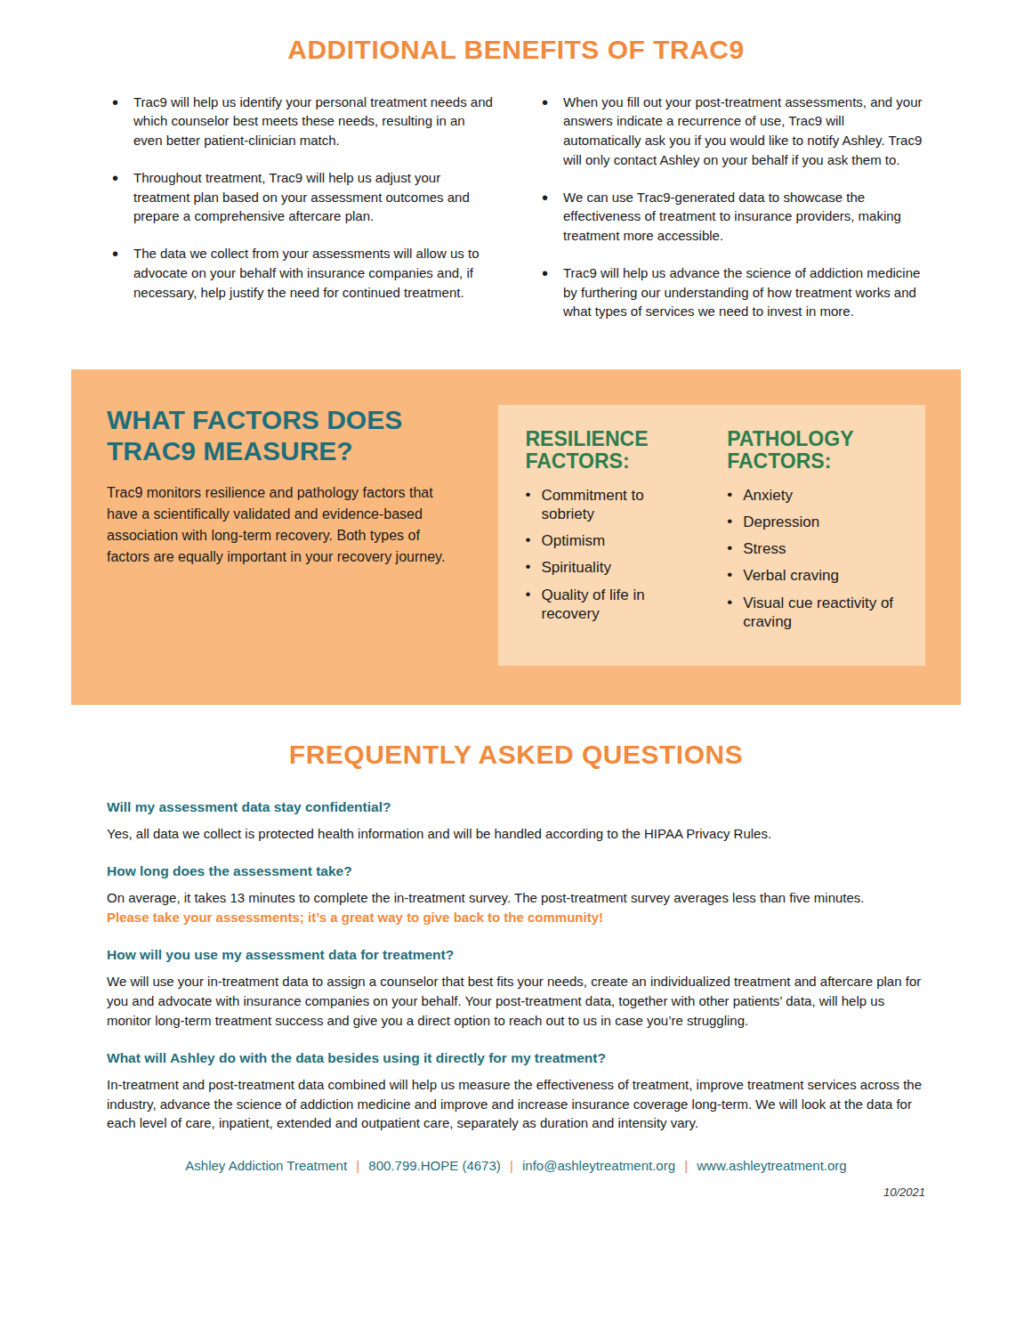Additional Benefits of Trac9
Trac9 will help us identify your personal treatment needs and which counselor best meets these needs, resulting in an even better patient-clinician match.
Throughout treatment, Trac9 will help us adjust your treatment plan based on your assessment outcomes and prepare a comprehensive aftercare plan.
The data we collect from your assessments will allow us to advocate on your behalf with insurance companies and, if necessary, help justify the need for continued treatment.
When you fill out your post-treatment assessments, and your answers indicate a recurrence of use, Trac9 will automatically ask you if you would like to notify Ashley. Trac9 will only contact Ashley on your behalf if you ask them to.
We can use Trac9-generated data to showcase the effectiveness of treatment to insurance providers, making treatment more accessible.
Trac9 will help us advance the science of addiction medicine by furthering our understanding of how treatment works and what types of services we need to invest in more.
What Factors Does
Trac9 Measure?
Trac9 monitors resilience and pathology factors that have a scientifically validated and evidence-based association with long-term recovery. Both types of factors are equally important in your recovery journey.
Resilience
Factors:
Commitment to sobriety
Optimism
Spirituality
Quality of life in recovery
Pathology
Factors:
Anxiety
Depression
Stress
Verbal craving
Visual cue reactivity of craving
Frequently Asked Questions
Will my assessment data stay confidential?
Yes, all data we collect is protected health information and will be handled according to the HIPAA Privacy Rules.
How long does the assessment take?
On average, it takes 13 minutes to complete the in-treatment survey. The post-treatment survey averages less than five minutes.
Please take your assessments; it’s a great way to give back to the community!
How will you use my assessment data for treatment?
We will use your in-treatment data to assign a counselor that best fits your needs, create an individualized treatment and aftercare plan for you and advocate with insurance companies on your behalf. Your post-treatment data, together with other patients’ data, will help us monitor long-term treatment success and give you a direct option to reach out to us in case you’re struggling.
What will Ashley do with the data besides using it directly for my treatment?
In-treatment and post-treatment data combined will help us measure the effectiveness of treatment, improve treatment services across the industry, advance the science of addiction medicine and improve and increase insurance coverage long-term. We will look at the data for each level of care, inpatient, extended and outpatient care, separately as duration and intensity vary.
Ashley Addiction Treatment | 800.799.HOPE (4673) | info@ashleytreatment.org | www.ashleytreatment.org
10/2021